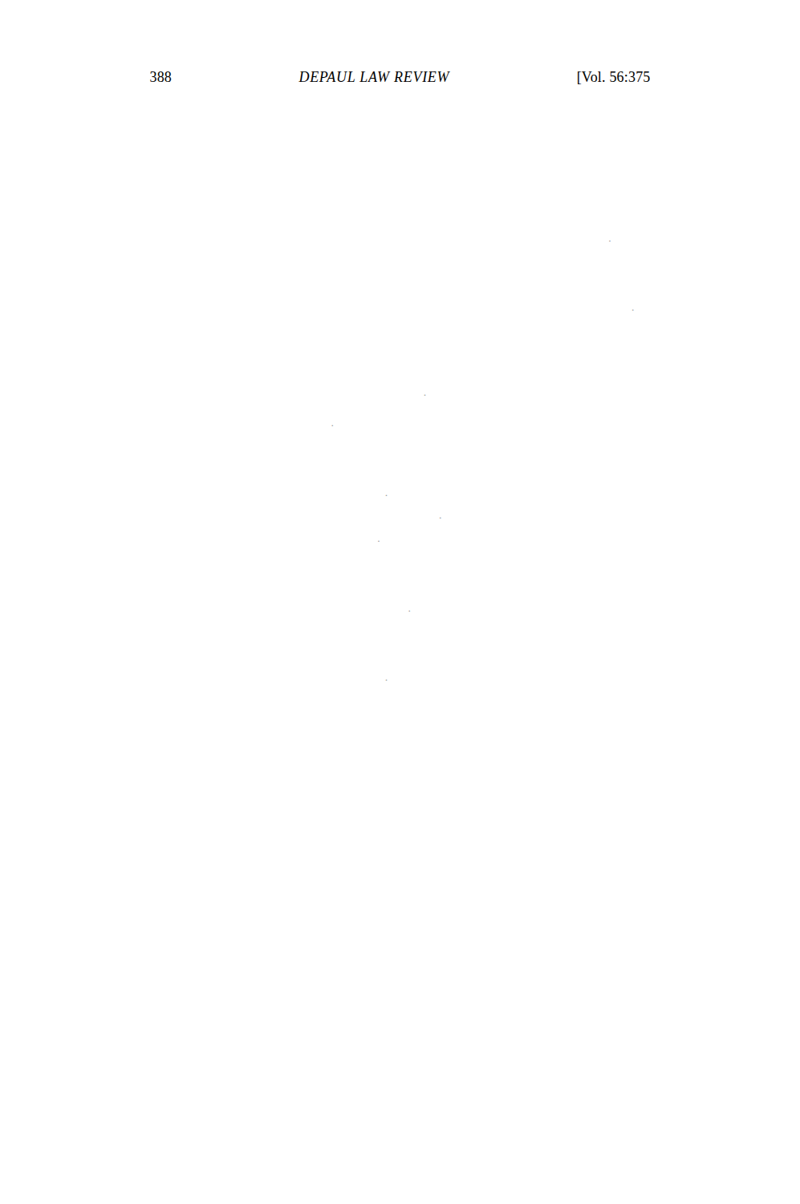388 DEPAUL LAW REVIEW [Vol. 56:375
· · · · · · · · ·